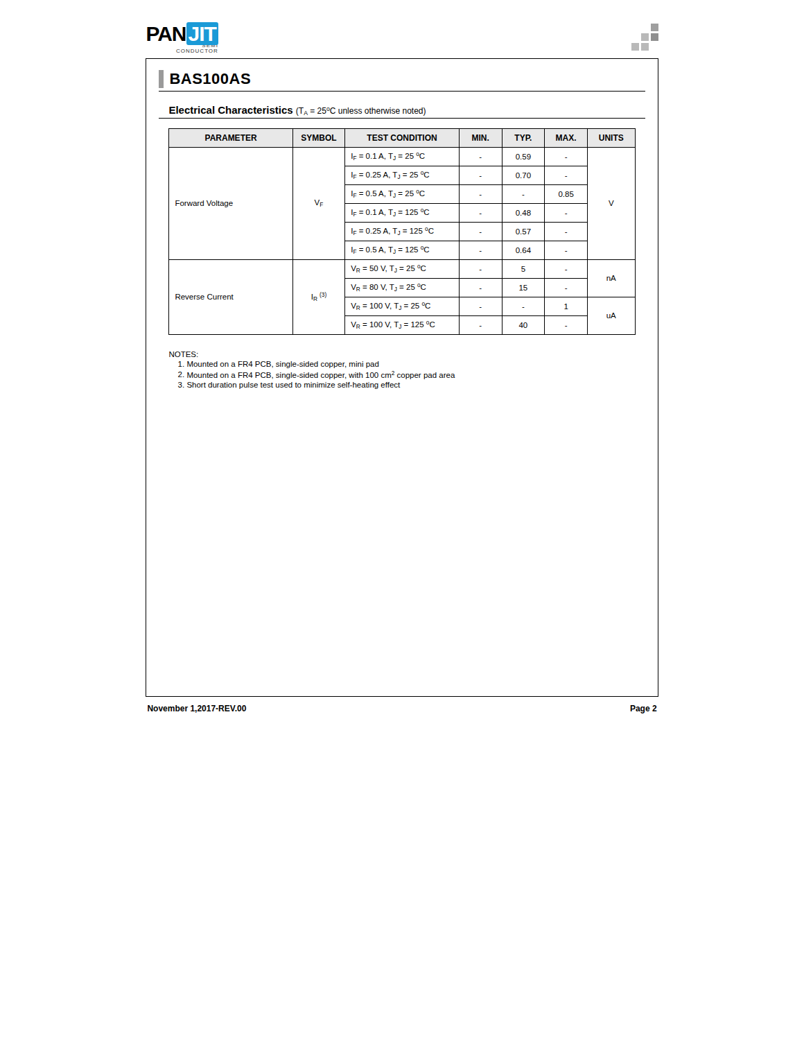PANJIT
SEMI
CONDUCTOR
BAS100AS
Electrical Characteristics (TA = 25oC unless otherwise noted)
| PARAMETER | SYMBOL | TEST CONDITION | MIN. | TYP. | MAX. | UNITS |
| --- | --- | --- | --- | --- | --- | --- |
| Forward Voltage | V F | I F = 0.1 A, T J = 25 o C | - | 0.59 | - | V |
| I F = 0.25 A, T J = 25 o C | - | 0.70 | - |
| I F = 0.5 A, T J = 25 o C | - | - | 0.85 |
| I F = 0.1 A, T J = 125 o C | - | 0.48 | - |
| I F = 0.25 A, T J = 125 o C | - | 0.57 | - |
| I F = 0.5 A, T J = 125 o C | - | 0.64 | - |
| Reverse Current | I R (3) | V R = 50 V, T J = 25 o C | - | 5 | - | nA |
| V R = 80 V, T J = 25 o C | - | 15 | - |
| V R = 100 V, T J = 25 o C | - | - | 1 | uA |
| V R = 100 V, T J = 125 o C | - | 40 | - |
NOTES:
Mounted on a FR4 PCB, single-sided copper, mini pad
Mounted on a FR4 PCB, single-sided copper, with 100 cm2 copper pad area
Short duration pulse test used to minimize self-heating effect
November 1,2017-REV.00
Page 2